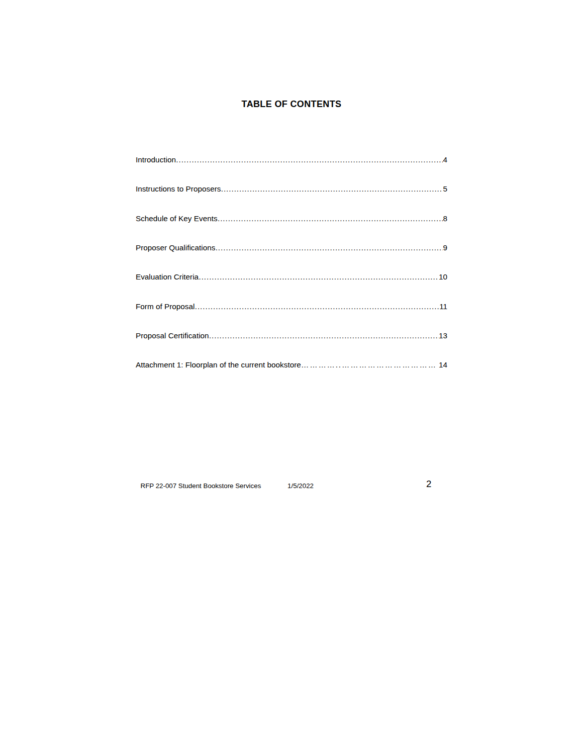TABLE OF CONTENTS
Introduction 4
Instructions to Proposers 5
Schedule of Key Events 8
Proposer Qualifications 9
Evaluation Criteria 10
Form of Proposal 11
Proposal Certification 13
Attachment 1: Floorplan of the current bookstore 14
RFP 22-007 Student Bookstore Services 1/5/2022
2